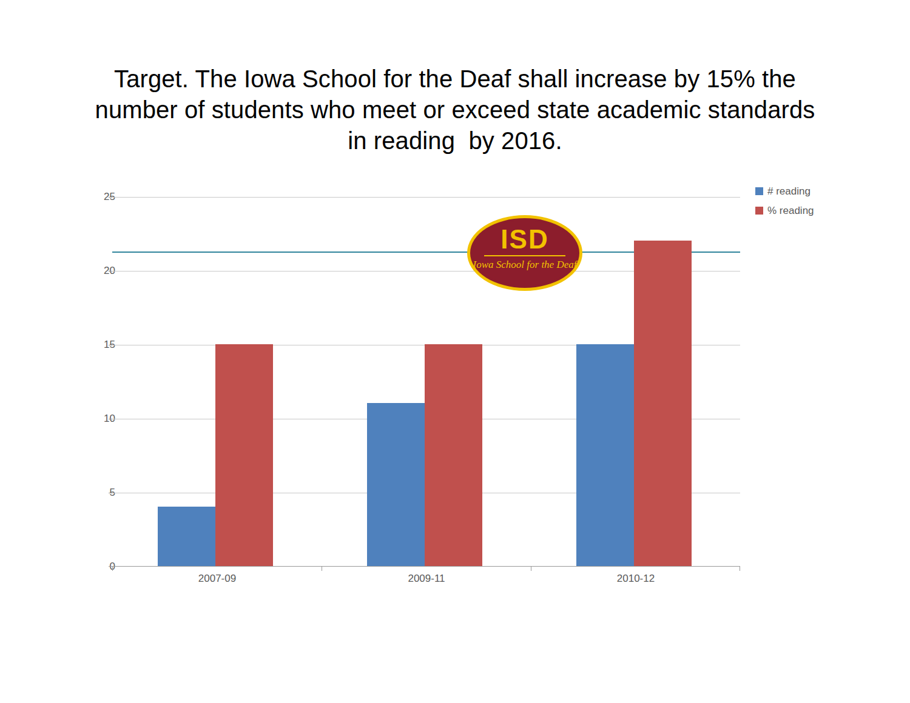Target. The Iowa School for the Deaf shall increase by 15% the number of students who meet or exceed state academic standards in reading by 2016.
25
20
15
10
5
0
2007-09
2009-11
2010-12
# reading
% reading
ISD
Iowa School for the Deaf